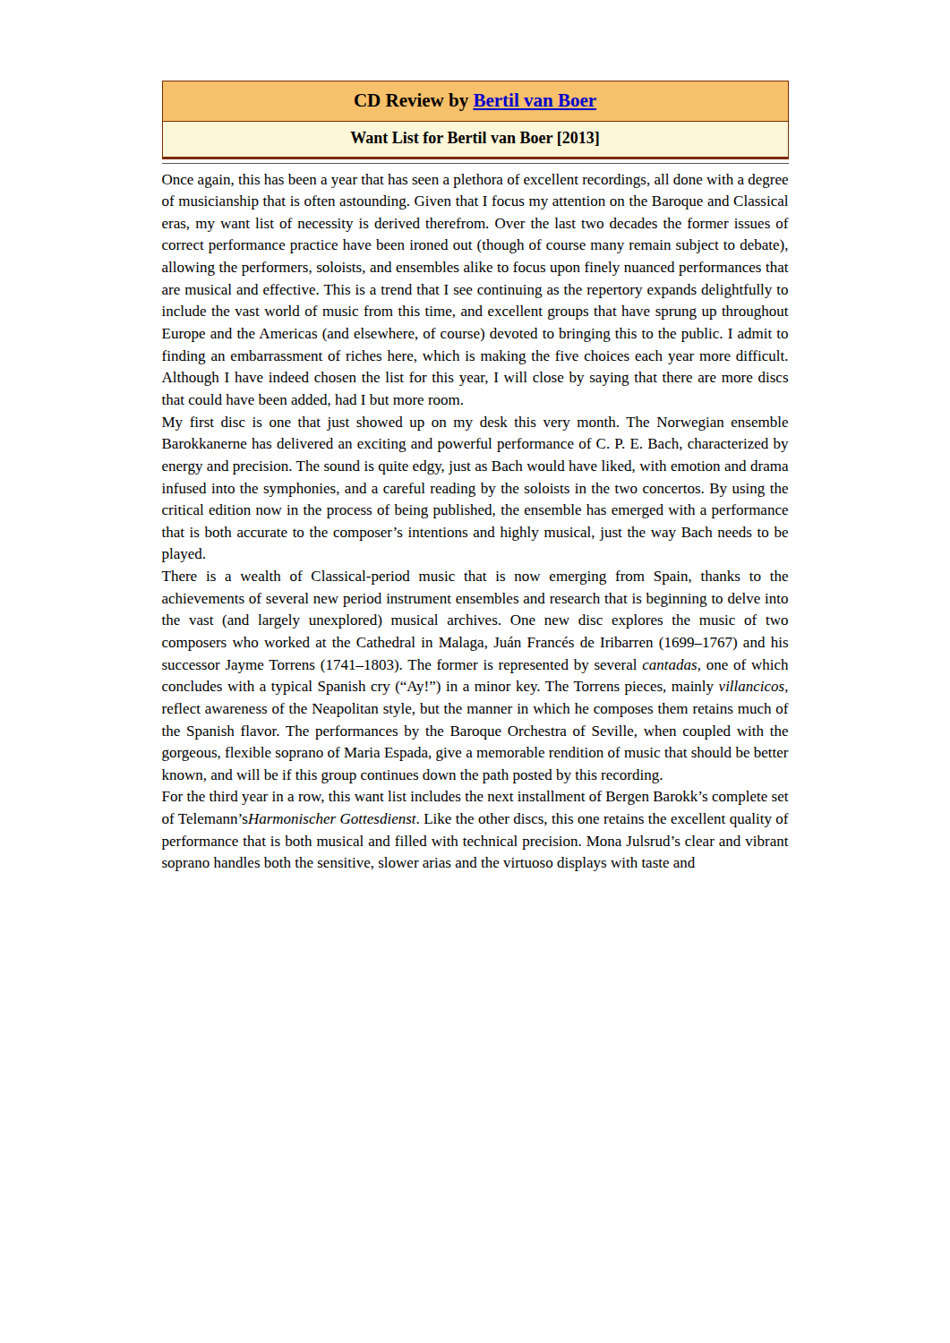CD Review by Bertil van Boer
Want List for Bertil van Boer [2013]
Once again, this has been a year that has seen a plethora of excellent recordings, all done with a degree of musicianship that is often astounding. Given that I focus my attention on the Baroque and Classical eras, my want list of necessity is derived therefrom. Over the last two decades the former issues of correct performance practice have been ironed out (though of course many remain subject to debate), allowing the performers, soloists, and ensembles alike to focus upon finely nuanced performances that are musical and effective. This is a trend that I see continuing as the repertory expands delightfully to include the vast world of music from this time, and excellent groups that have sprung up throughout Europe and the Americas (and elsewhere, of course) devoted to bringing this to the public. I admit to finding an embarrassment of riches here, which is making the five choices each year more difficult. Although I have indeed chosen the list for this year, I will close by saying that there are more discs that could have been added, had I but more room.
My first disc is one that just showed up on my desk this very month. The Norwegian ensemble Barokkanerne has delivered an exciting and powerful performance of C. P. E. Bach, characterized by energy and precision. The sound is quite edgy, just as Bach would have liked, with emotion and drama infused into the symphonies, and a careful reading by the soloists in the two concertos. By using the critical edition now in the process of being published, the ensemble has emerged with a performance that is both accurate to the composer’s intentions and highly musical, just the way Bach needs to be played.
There is a wealth of Classical-period music that is now emerging from Spain, thanks to the achievements of several new period instrument ensembles and research that is beginning to delve into the vast (and largely unexplored) musical archives. One new disc explores the music of two composers who worked at the Cathedral in Malaga, Juán Francés de Iribarren (1699–1767) and his successor Jayme Torrens (1741–1803). The former is represented by several cantadas, one of which concludes with a typical Spanish cry (“Ay!”) in a minor key. The Torrens pieces, mainly villancicos, reflect awareness of the Neapolitan style, but the manner in which he composes them retains much of the Spanish flavor. The performances by the Baroque Orchestra of Seville, when coupled with the gorgeous, flexible soprano of Maria Espada, give a memorable rendition of music that should be better known, and will be if this group continues down the path posted by this recording.
For the third year in a row, this want list includes the next installment of Bergen Barokk’s complete set of Telemann’sHarmonischer Gottesdienst. Like the other discs, this one retains the excellent quality of performance that is both musical and filled with technical precision. Mona Julsrud’s clear and vibrant soprano handles both the sensitive, slower arias and the virtuoso displays with taste and